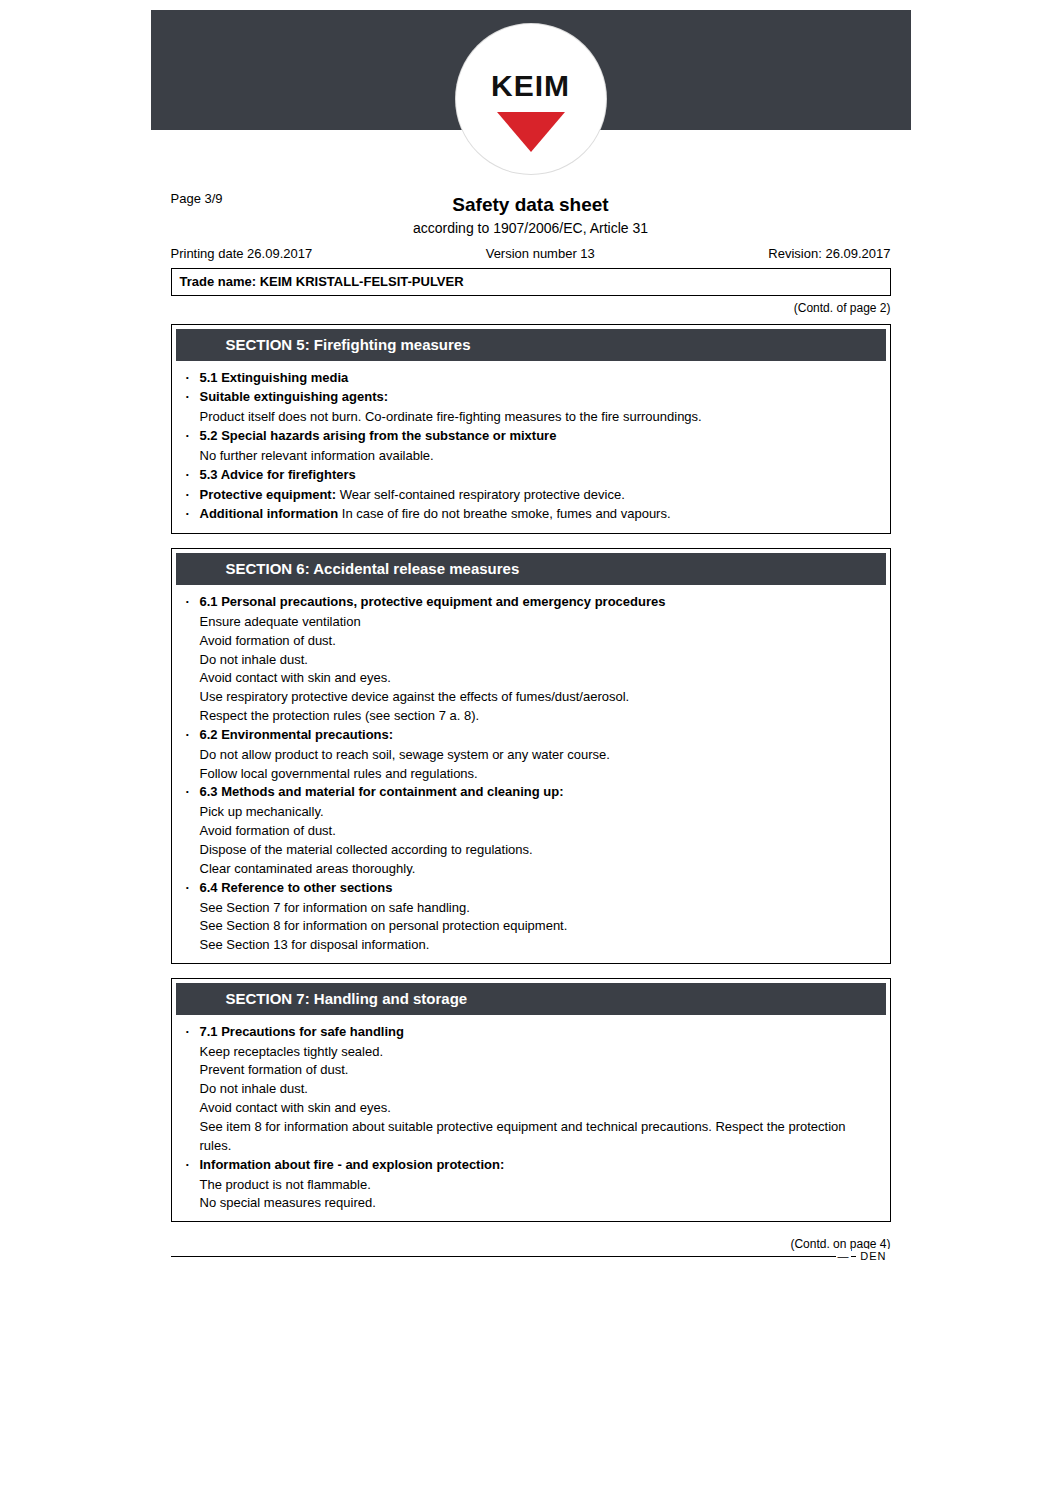KEIM
Page 3/9
Safety data sheet
according to 1907/2006/EC, Article 31
Printing date 26.09.2017
Version number 13
Revision: 26.09.2017
Trade name: KEIM KRISTALL-FELSIT-PULVER
(Contd. of page 2)
SECTION 5: Firefighting measures
5.1 Extinguishing media
Suitable extinguishing agents:
Product itself does not burn. Co-ordinate fire-fighting measures to the fire surroundings.
5.2 Special hazards arising from the substance or mixture
No further relevant information available.
5.3 Advice for firefighters
Protective equipment: Wear self-contained respiratory protective device.
Additional information In case of fire do not breathe smoke, fumes and vapours.
SECTION 6: Accidental release measures
6.1 Personal precautions, protective equipment and emergency procedures
Ensure adequate ventilation
Avoid formation of dust.
Do not inhale dust.
Avoid contact with skin and eyes.
Use respiratory protective device against the effects of fumes/dust/aerosol.
Respect the protection rules (see section 7 a. 8).
6.2 Environmental precautions:
Do not allow product to reach soil, sewage system or any water course.
Follow local governmental rules and regulations.
6.3 Methods and material for containment and cleaning up:
Pick up mechanically.
Avoid formation of dust.
Dispose of the material collected according to regulations.
Clear contaminated areas thoroughly.
6.4 Reference to other sections
See Section 7 for information on safe handling.
See Section 8 for information on personal protection equipment.
See Section 13 for disposal information.
SECTION 7: Handling and storage
7.1 Precautions for safe handling
Keep receptacles tightly sealed.
Prevent formation of dust.
Do not inhale dust.
Avoid contact with skin and eyes.
See item 8 for information about suitable protective equipment and technical precautions. Respect the protection rules.
Information about fire - and explosion protection:
The product is not flammable.
No special measures required.
(Contd. on page 4)
— DEN